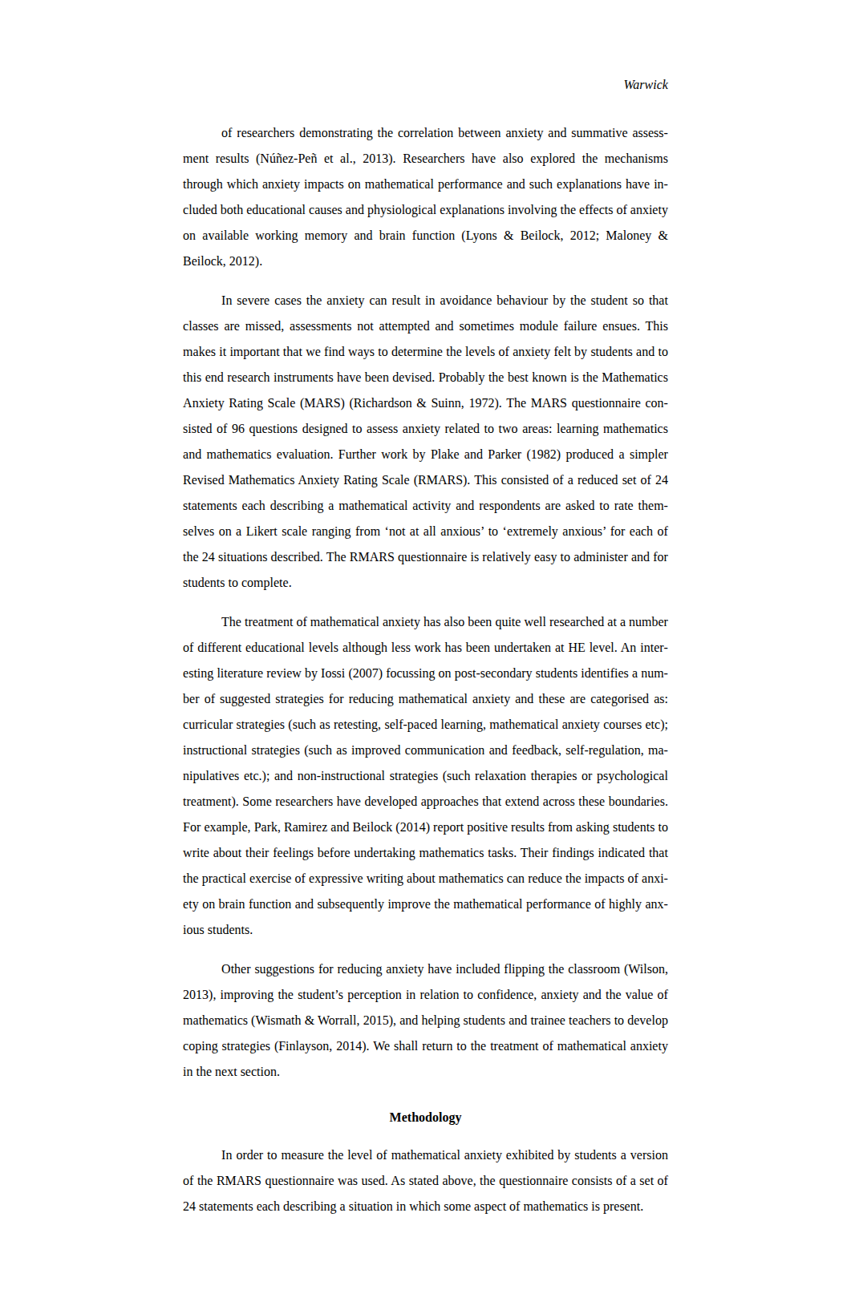Warwick
of researchers demonstrating the correlation between anxiety and summative assessment results (Núñez-Peñ et al., 2013). Researchers have also explored the mechanisms through which anxiety impacts on mathematical performance and such explanations have included both educational causes and physiological explanations involving the effects of anxiety on available working memory and brain function (Lyons & Beilock, 2012; Maloney & Beilock, 2012).
In severe cases the anxiety can result in avoidance behaviour by the student so that classes are missed, assessments not attempted and sometimes module failure ensues. This makes it important that we find ways to determine the levels of anxiety felt by students and to this end research instruments have been devised. Probably the best known is the Mathematics Anxiety Rating Scale (MARS) (Richardson & Suinn, 1972). The MARS questionnaire consisted of 96 questions designed to assess anxiety related to two areas: learning mathematics and mathematics evaluation. Further work by Plake and Parker (1982) produced a simpler Revised Mathematics Anxiety Rating Scale (RMARS). This consisted of a reduced set of 24 statements each describing a mathematical activity and respondents are asked to rate themselves on a Likert scale ranging from ‘not at all anxious’ to ‘extremely anxious’ for each of the 24 situations described. The RMARS questionnaire is relatively easy to administer and for students to complete.
The treatment of mathematical anxiety has also been quite well researched at a number of different educational levels although less work has been undertaken at HE level. An interesting literature review by Iossi (2007) focussing on post-secondary students identifies a number of suggested strategies for reducing mathematical anxiety and these are categorised as: curricular strategies (such as retesting, self-paced learning, mathematical anxiety courses etc); instructional strategies (such as improved communication and feedback, self-regulation, manipulatives etc.); and non-instructional strategies (such relaxation therapies or psychological treatment). Some researchers have developed approaches that extend across these boundaries. For example, Park, Ramirez and Beilock (2014) report positive results from asking students to write about their feelings before undertaking mathematics tasks. Their findings indicated that the practical exercise of expressive writing about mathematics can reduce the impacts of anxiety on brain function and subsequently improve the mathematical performance of highly anxious students.
Other suggestions for reducing anxiety have included flipping the classroom (Wilson, 2013), improving the student’s perception in relation to confidence, anxiety and the value of mathematics (Wismath & Worrall, 2015), and helping students and trainee teachers to develop coping strategies (Finlayson, 2014). We shall return to the treatment of mathematical anxiety in the next section.
Methodology
In order to measure the level of mathematical anxiety exhibited by students a version of the RMARS questionnaire was used. As stated above, the questionnaire consists of a set of 24 statements each describing a situation in which some aspect of mathematics is present.